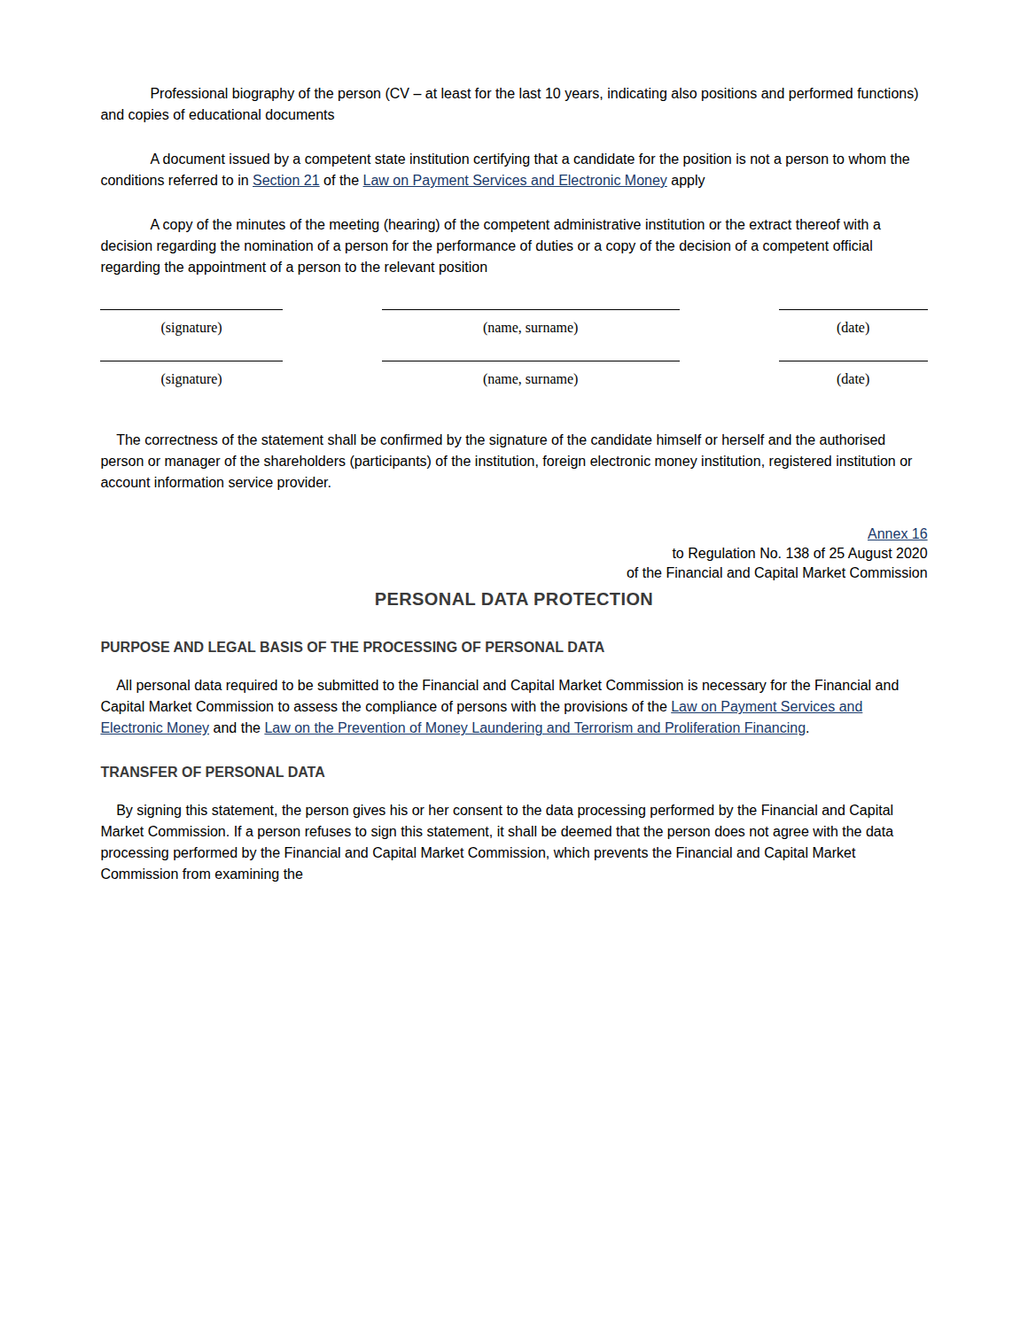Professional biography of the person (CV – at least for the last 10 years, indicating also positions and performed functions) and copies of educational documents
A document issued by a competent state institution certifying that a candidate for the position is not a person to whom the conditions referred to in Section 21 of the Law on Payment Services and Electronic Money apply
A copy of the minutes of the meeting (hearing) of the competent administrative institution or the extract thereof with a decision regarding the nomination of a person for the performance of duties or a copy of the decision of a competent official regarding the appointment of a person to the relevant position
| (signature) | | (name, surname) | | (date) |
| (signature) | | (name, surname) | | (date) |
The correctness of the statement shall be confirmed by the signature of the candidate himself or herself and the authorised person or manager of the shareholders (participants) of the institution, foreign electronic money institution, registered institution or account information service provider.
Annex 16
to Regulation No. 138 of 25 August 2020
of the Financial and Capital Market Commission
PERSONAL DATA PROTECTION
PURPOSE AND LEGAL BASIS OF THE PROCESSING OF PERSONAL DATA
All personal data required to be submitted to the Financial and Capital Market Commission is necessary for the Financial and Capital Market Commission to assess the compliance of persons with the provisions of the Law on Payment Services and Electronic Money and the Law on the Prevention of Money Laundering and Terrorism and Proliferation Financing.
TRANSFER OF PERSONAL DATA
By signing this statement, the person gives his or her consent to the data processing performed by the Financial and Capital Market Commission. If a person refuses to sign this statement, it shall be deemed that the person does not agree with the data processing performed by the Financial and Capital Market Commission, which prevents the Financial and Capital Market Commission from examining the